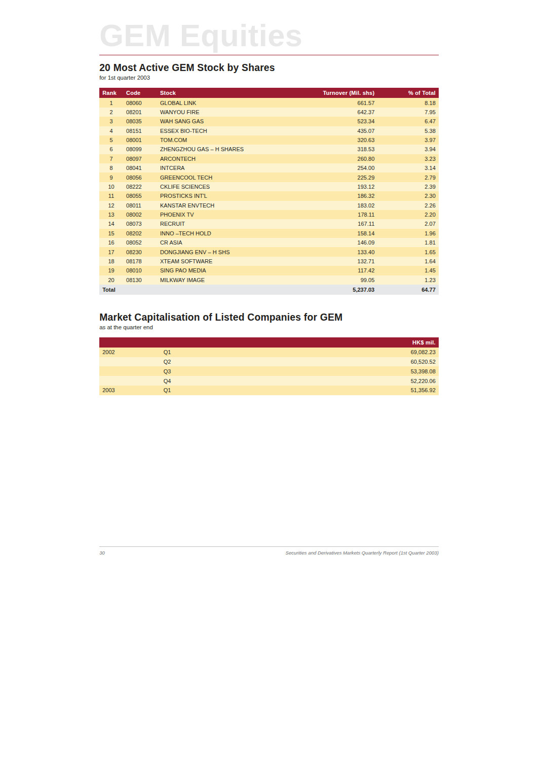GEM Equities
20 Most Active GEM Stock by Shares
for 1st quarter 2003
| Rank | Code | Stock | Turnover (Mil. shs) | % of Total |
| --- | --- | --- | --- | --- |
| 1 | 08060 | GLOBAL LINK | 661.57 | 8.18 |
| 2 | 08201 | WANYOU FIRE | 642.37 | 7.95 |
| 3 | 08035 | WAH SANG GAS | 523.34 | 6.47 |
| 4 | 08151 | ESSEX BIO-TECH | 435.07 | 5.38 |
| 5 | 08001 | TOM.COM | 320.63 | 3.97 |
| 6 | 08099 | ZHENGZHOU GAS – H SHARES | 318.53 | 3.94 |
| 7 | 08097 | ARCONTECH | 260.80 | 3.23 |
| 8 | 08041 | INTCERA | 254.00 | 3.14 |
| 9 | 08056 | GREENCOOL TECH | 225.29 | 2.79 |
| 10 | 08222 | CKLIFE SCIENCES | 193.12 | 2.39 |
| 11 | 08055 | PROSTICKS INT'L | 186.32 | 2.30 |
| 12 | 08011 | KANSTAR ENVTECH | 183.02 | 2.26 |
| 13 | 08002 | PHOENIX TV | 178.11 | 2.20 |
| 14 | 08073 | RECRUIT | 167.11 | 2.07 |
| 15 | 08202 | INNO –TECH HOLD | 158.14 | 1.96 |
| 16 | 08052 | CR ASIA | 146.09 | 1.81 |
| 17 | 08230 | DONGJIANG ENV – H SHS | 133.40 | 1.65 |
| 18 | 08178 | XTEAM SOFTWARE | 132.71 | 1.64 |
| 19 | 08010 | SING PAO MEDIA | 117.42 | 1.45 |
| 20 | 08130 | MILKWAY IMAGE | 99.05 | 1.23 |
| Total | 5,237.03 | 64.77 |
Market Capitalisation of Listed Companies for GEM
as at the quarter end
| | | HK$ mil. |
| --- | --- | --- |
| 2002 | Q1 | 69,082.23 |
| | Q2 | 60,520.52 |
| | Q3 | 53,398.08 |
| | Q4 | 52,220.06 |
| 2003 | Q1 | 51,356.92 |
30 Securities and Derivatives Markets Quarterly Report (1st Quarter 2003)